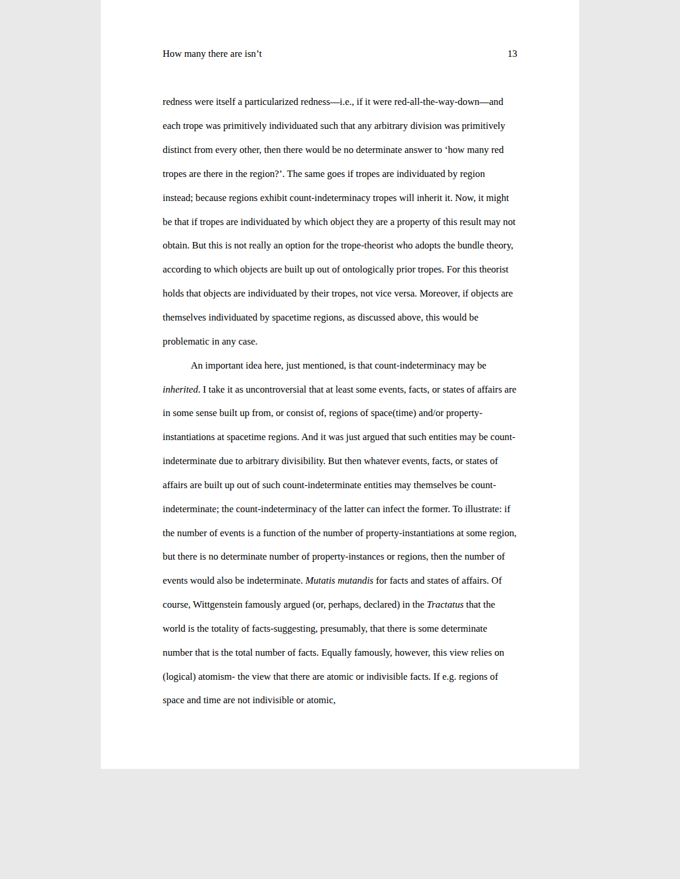How many there are isn’t 13
redness were itself a particularized redness—i.e., if it were red-all-the-way-down—and each trope was primitively individuated such that any arbitrary division was primitively distinct from every other, then there would be no determinate answer to ‘how many red tropes are there in the region?’. The same goes if tropes are individuated by region instead; because regions exhibit count-indeterminacy tropes will inherit it. Now, it might be that if tropes are individuated by which object they are a property of this result may not obtain. But this is not really an option for the trope-theorist who adopts the bundle theory, according to which objects are built up out of ontologically prior tropes. For this theorist holds that objects are individuated by their tropes, not vice versa. Moreover, if objects are themselves individuated by spacetime regions, as discussed above, this would be problematic in any case.
An important idea here, just mentioned, is that count-indeterminacy may be inherited. I take it as uncontroversial that at least some events, facts, or states of affairs are in some sense built up from, or consist of, regions of space(time) and/or property-instantiations at spacetime regions. And it was just argued that such entities may be count-indeterminate due to arbitrary divisibility. But then whatever events, facts, or states of affairs are built up out of such count-indeterminate entities may themselves be count-indeterminate; the count-indeterminacy of the latter can infect the former. To illustrate: if the number of events is a function of the number of property-instantiations at some region, but there is no determinate number of property-instances or regions, then the number of events would also be indeterminate. Mutatis mutandis for facts and states of affairs. Of course, Wittgenstein famously argued (or, perhaps, declared) in the Tractatus that the world is the totality of facts-suggesting, presumably, that there is some determinate number that is the total number of facts. Equally famously, however, this view relies on (logical) atomism- the view that there are atomic or indivisible facts. If e.g. regions of space and time are not indivisible or atomic,